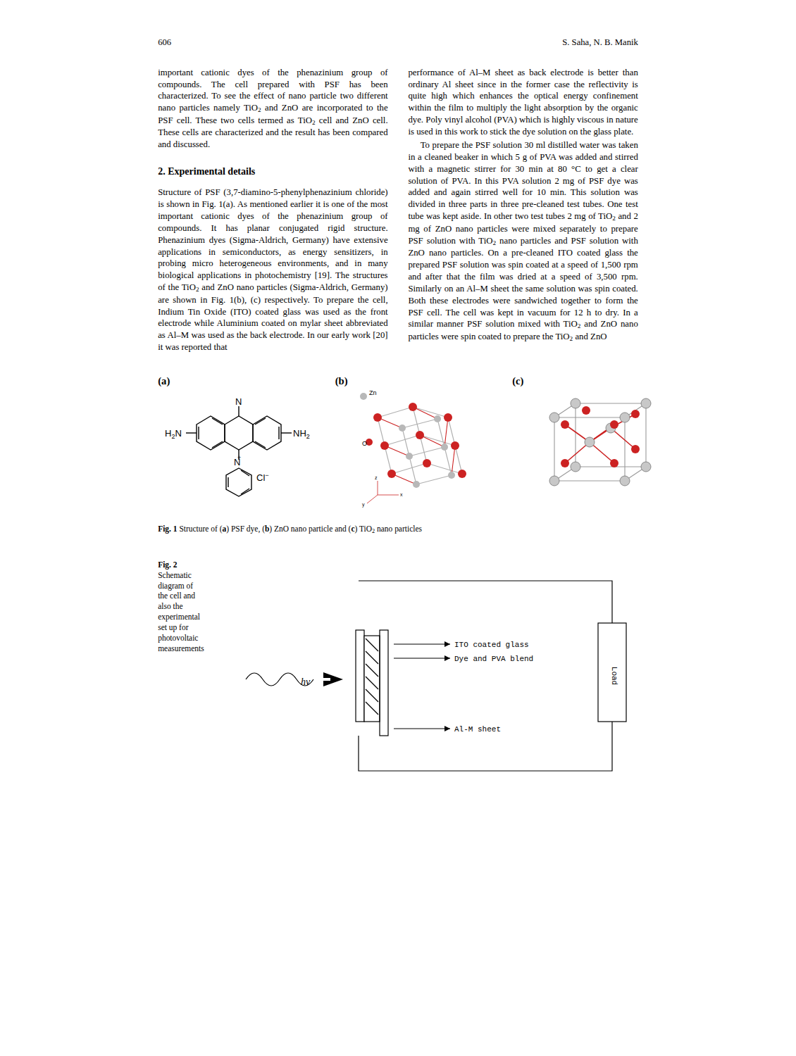606
S. Saha, N. B. Manik
important cationic dyes of the phenazinium group of compounds. The cell prepared with PSF has been characterized. To see the effect of nano particle two different nano particles namely TiO2 and ZnO are incorporated to the PSF cell. These two cells termed as TiO2 cell and ZnO cell. These cells are characterized and the result has been compared and discussed.
2. Experimental details
Structure of PSF (3,7-diamino-5-phenylphenazinium chloride) is shown in Fig. 1(a). As mentioned earlier it is one of the most important cationic dyes of the phenazinium group of compounds. It has planar conjugated rigid structure. Phenazinium dyes (Sigma-Aldrich, Germany) have extensive applications in semiconductors, as energy sensitizers, in probing micro heterogeneous environments, and in many biological applications in photochemistry [19]. The structures of the TiO2 and ZnO nano particles (Sigma-Aldrich, Germany) are shown in Fig. 1(b), (c) respectively. To prepare the cell, Indium Tin Oxide (ITO) coated glass was used as the front electrode while Aluminium coated on mylar sheet abbreviated as Al–M was used as the back electrode. In our early work [20] it was reported that
performance of Al–M sheet as back electrode is better than ordinary Al sheet since in the former case the reflectivity is quite high which enhances the optical energy confinement within the film to multiply the light absorption by the organic dye. Poly vinyl alcohol (PVA) which is highly viscous in nature is used in this work to stick the dye solution on the glass plate.
To prepare the PSF solution 30 ml distilled water was taken in a cleaned beaker in which 5 g of PVA was added and stirred with a magnetic stirrer for 30 min at 80 °C to get a clear solution of PVA. In this PVA solution 2 mg of PSF dye was added and again stirred well for 10 min. This solution was divided in three parts in three pre-cleaned test tubes. One test tube was kept aside. In other two test tubes 2 mg of TiO2 and 2 mg of ZnO nano particles were mixed separately to prepare PSF solution with TiO2 nano particles and PSF solution with ZnO nano particles. On a pre-cleaned ITO coated glass the prepared PSF solution was spin coated at a speed of 1,500 rpm and after that the film was dried at a speed of 3,500 rpm. Similarly on an Al–M sheet the same solution was spin coated. Both these electrodes were sandwiched together to form the PSF cell. The cell was kept in vacuum for 12 h to dry. In a similar manner PSF solution mixed with TiO2 and ZnO nano particles were spin coated to prepare the TiO2 and ZnO
(a)
N N + H2N NH2 Cl−
(b)
Zn O x z y
(c)
Fig. 1 Structure of (a) PSF dye, (b) ZnO nano particle and (c) TiO2 nano particles
Fig. 2 Schematic diagram of the cell and also the experimental set up for photovoltaic measurements
ITO coated glass Dye and PVA blend Al-M sheet hν Load